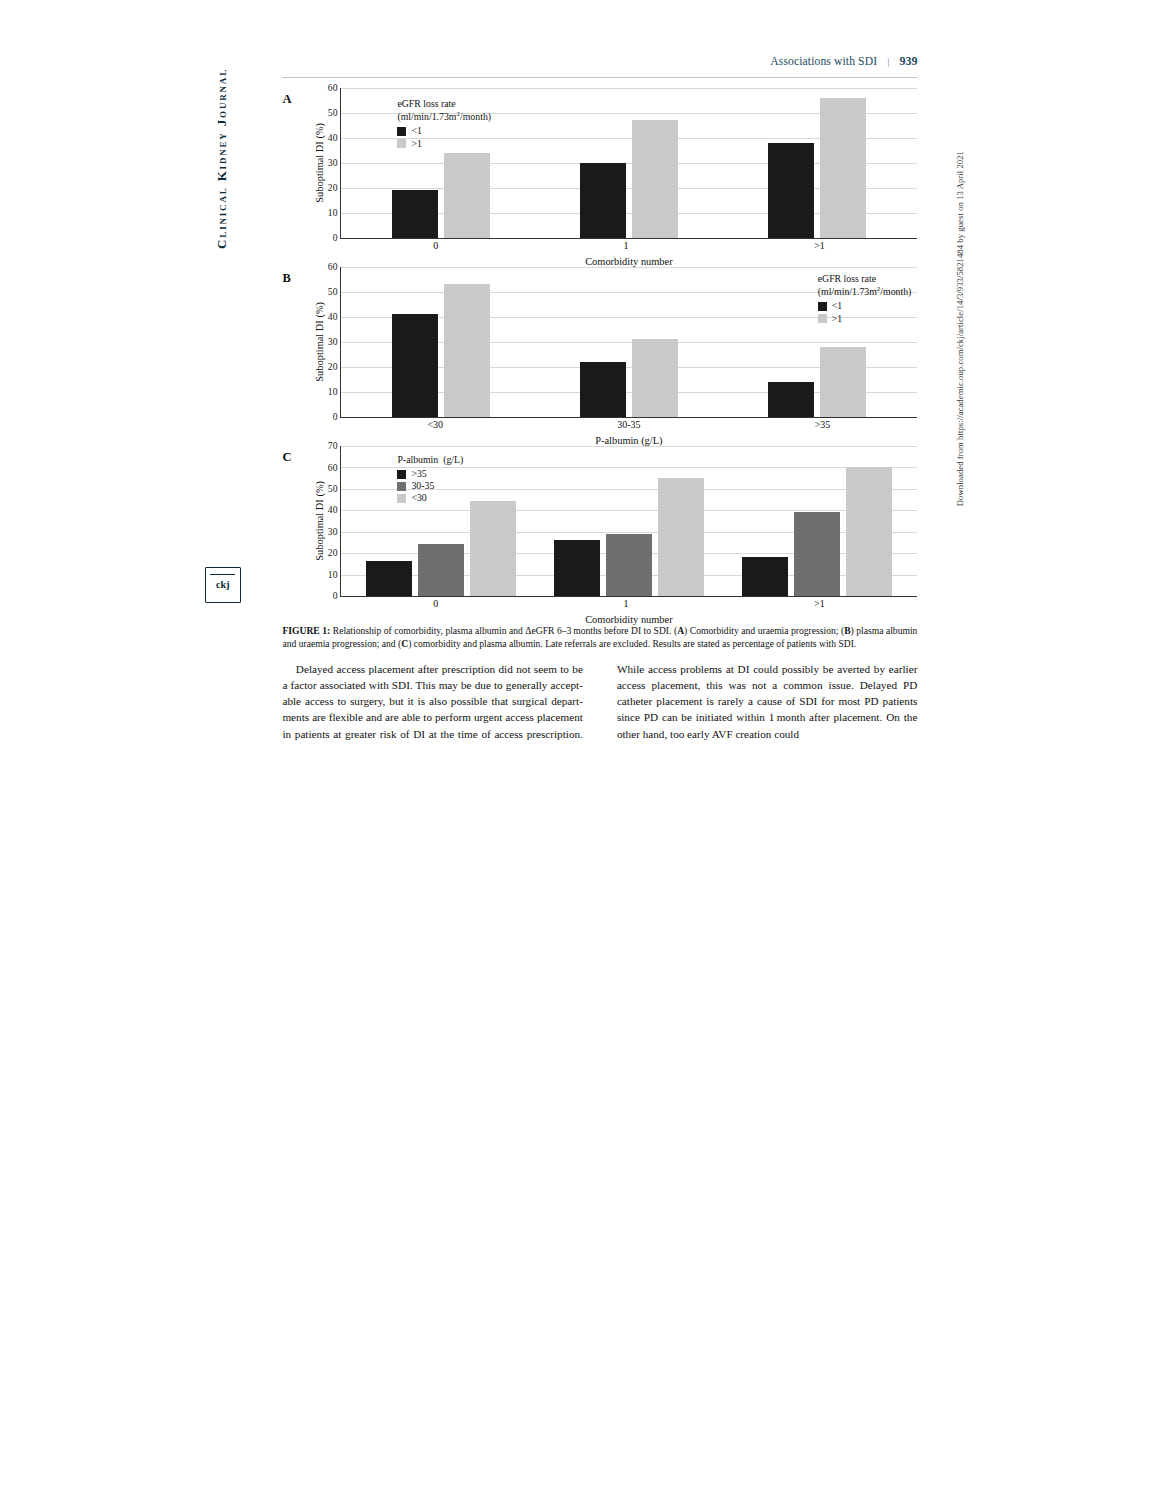Clinical Kidney Journal
ckj
Downloaded from https://academic.oup.com/ckj/article/14/3/933/5821484 by guest on 13 April 2021
Associations with SDI
|
939
A
Suboptimal DI (%)
60
50
40
30
20
10
0
eGFR loss rate
(ml/min/1.73m2/month)
<1
>1
01>1
Comorbidity number
B
Suboptimal DI (%)
60
50
40
30
20
10
0
eGFR loss rate
(ml/min/1.73m2/month)
<1
>1
<3030-35>35
P-albumin (g/L)
C
Suboptimal DI (%)
70
60
50
40
30
20
10
0
P-albumin (g/L)
>35
30-35
<30
01>1
Comorbidity number
FIGURE 1: Relationship of comorbidity, plasma albumin and ΔeGFR 6–3 months before DI to SDI. (A) Comorbidity and uraemia progression; (B) plasma albumin and uraemia progression; and (C) comorbidity and plasma albumin. Late referrals are excluded. Results are stated as percentage of patients with SDI.
Delayed access placement after prescription did not seem to be a factor associated with SDI. This may be due to generally acceptable access to surgery, but it is also possible that surgical departments are flexible and are able to perform urgent access placement in patients at greater risk of DI at the time of access prescription. While access problems at DI could possibly be averted by earlier access placement, this was not a common issue. Delayed PD catheter placement is rarely a cause of SDI for most PD patients since PD can be initiated within 1 month after placement. On the other hand, too early AVF creation could